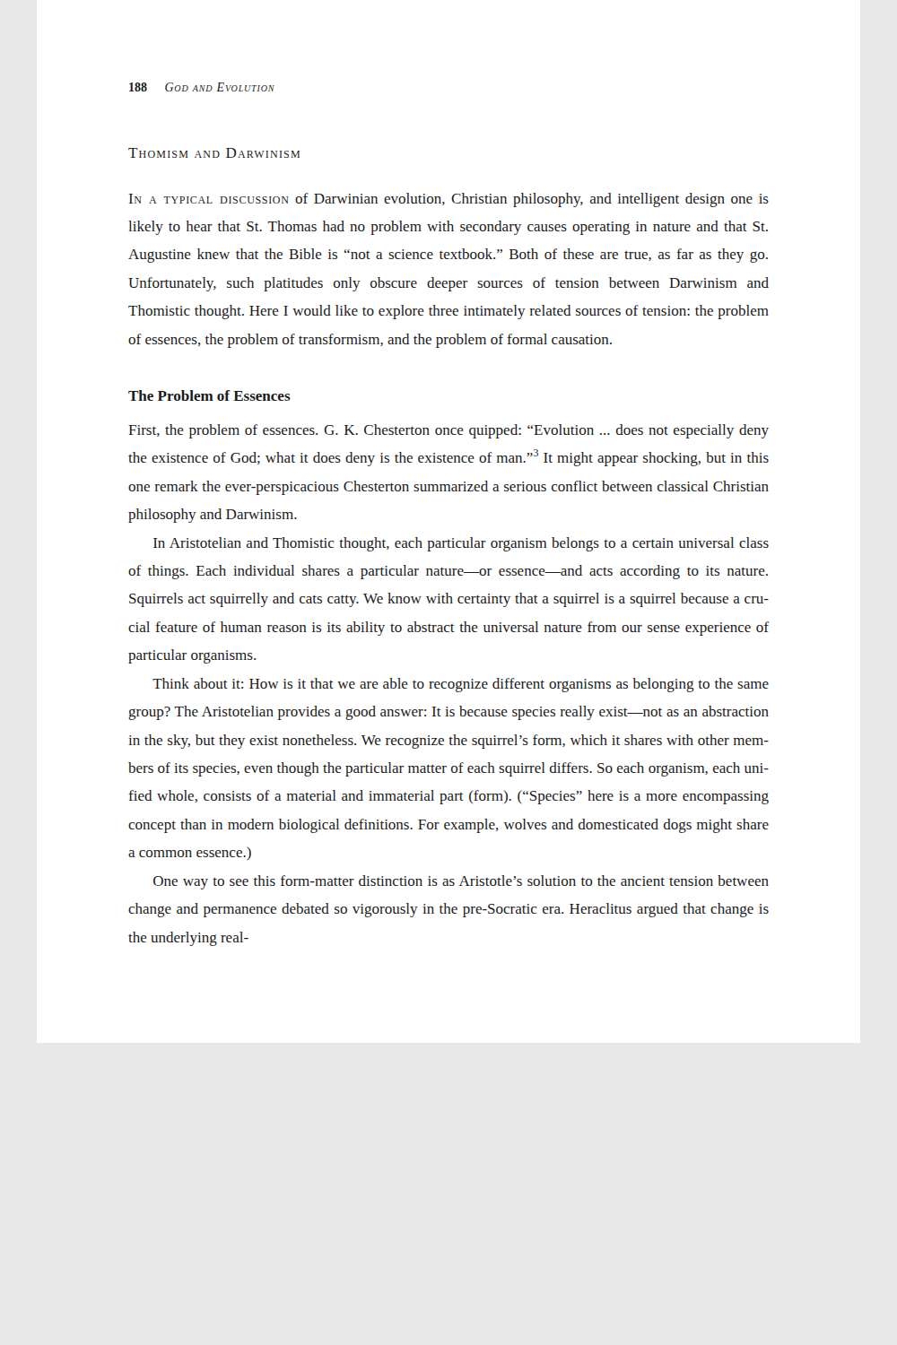188 God and Evolution
Thomism and Darwinism
In a typical discussion of Darwinian evolution, Christian philosophy, and intelligent design one is likely to hear that St. Thomas had no problem with secondary causes operating in nature and that St. Augustine knew that the Bible is “not a science textbook.” Both of these are true, as far as they go. Unfortunately, such platitudes only obscure deeper sources of tension between Darwinism and Thomistic thought. Here I would like to explore three intimately related sources of tension: the problem of essences, the problem of transformism, and the problem of formal causation.
The Problem of Essences
First, the problem of essences. G. K. Chesterton once quipped: “Evolution ... does not especially deny the existence of God; what it does deny is the existence of man.”3 It might appear shocking, but in this one remark the ever-perspicacious Chesterton summarized a serious conflict between classical Christian philosophy and Darwinism.
In Aristotelian and Thomistic thought, each particular organism belongs to a certain universal class of things. Each individual shares a particular nature—or essence—and acts according to its nature. Squirrels act squirrelly and cats catty. We know with certainty that a squirrel is a squirrel because a crucial feature of human reason is its ability to abstract the universal nature from our sense experience of particular organisms.
Think about it: How is it that we are able to recognize different organisms as belonging to the same group? The Aristotelian provides a good answer: It is because species really exist—not as an abstraction in the sky, but they exist nonetheless. We recognize the squirrel’s form, which it shares with other members of its species, even though the particular matter of each squirrel differs. So each organism, each unified whole, consists of a material and immaterial part (form). (“Species” here is a more encompassing concept than in modern biological definitions. For example, wolves and domesticated dogs might share a common essence.)
One way to see this form-matter distinction is as Aristotle’s solution to the ancient tension between change and permanence debated so vigorously in the pre-Socratic era. Heraclitus argued that change is the underlying real-